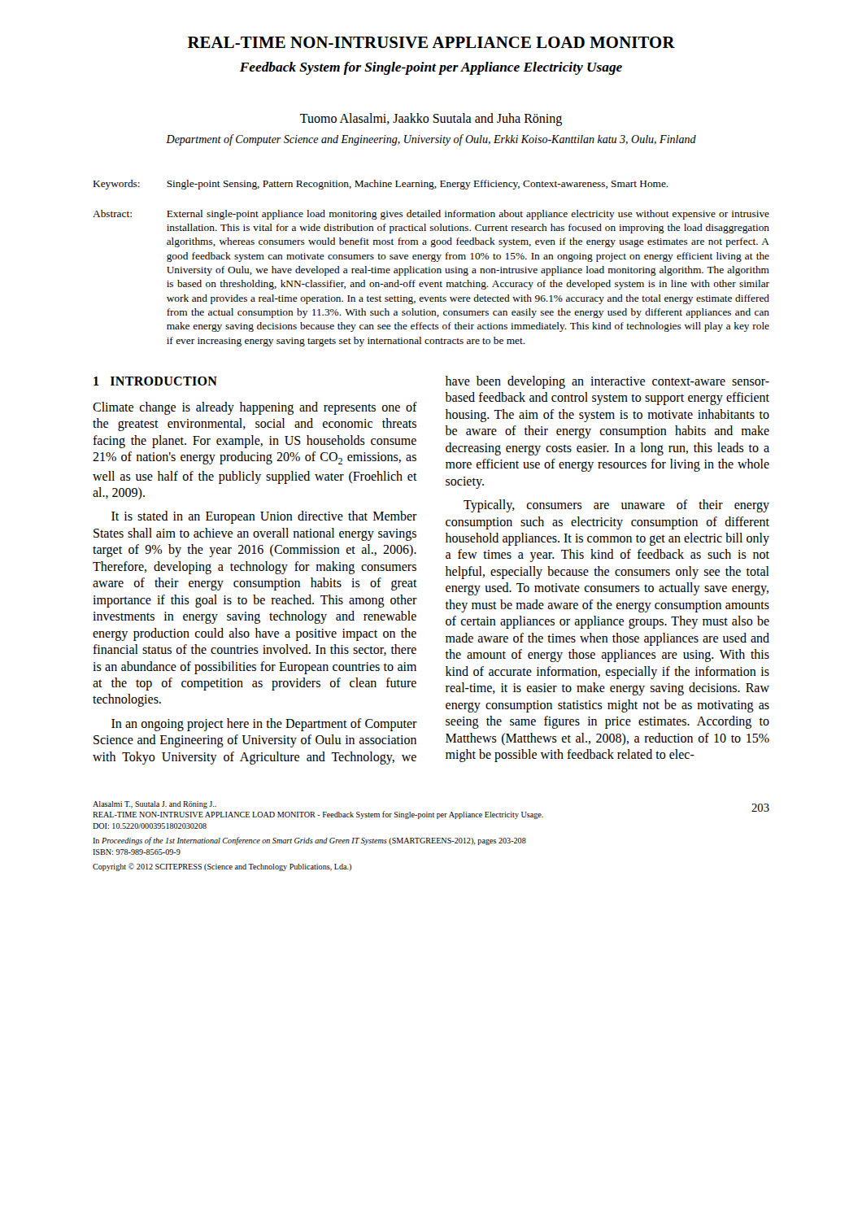REAL-TIME NON-INTRUSIVE APPLIANCE LOAD MONITOR
Feedback System for Single-point per Appliance Electricity Usage
Tuomo Alasalmi, Jaakko Suutala and Juha Röning
Department of Computer Science and Engineering, University of Oulu, Erkki Koiso-Kanttilan katu 3, Oulu, Finland
Keywords:
Single-point Sensing, Pattern Recognition, Machine Learning, Energy Efficiency, Context-awareness, Smart Home.
Abstract:
External single-point appliance load monitoring gives detailed information about appliance electricity use without expensive or intrusive installation. This is vital for a wide distribution of practical solutions. Current research has focused on improving the load disaggregation algorithms, whereas consumers would benefit most from a good feedback system, even if the energy usage estimates are not perfect. A good feedback system can motivate consumers to save energy from 10% to 15%. In an ongoing project on energy efficient living at the University of Oulu, we have developed a real-time application using a non-intrusive appliance load monitoring algorithm. The algorithm is based on thresholding, kNN-classifier, and on-and-off event matching. Accuracy of the developed system is in line with other similar work and provides a real-time operation. In a test setting, events were detected with 96.1% accuracy and the total energy estimate differed from the actual consumption by 11.3%. With such a solution, consumers can easily see the energy used by different appliances and can make energy saving decisions because they can see the effects of their actions immediately. This kind of technologies will play a key role if ever increasing energy saving targets set by international contracts are to be met.
1 INTRODUCTION
Climate change is already happening and represents one of the greatest environmental, social and economic threats facing the planet. For example, in US households consume 21% of nation's energy producing 20% of CO2 emissions, as well as use half of the publicly supplied water (Froehlich et al., 2009).
It is stated in an European Union directive that Member States shall aim to achieve an overall national energy savings target of 9% by the year 2016 (Commission et al., 2006). Therefore, developing a technology for making consumers aware of their energy consumption habits is of great importance if this goal is to be reached. This among other investments in energy saving technology and renewable energy production could also have a positive impact on the financial status of the countries involved. In this sector, there is an abundance of possibilities for European countries to aim at the top of competition as providers of clean future technologies.
In an ongoing project here in the Department of Computer Science and Engineering of University of Oulu in association with Tokyo University of Agriculture and Technology, we have been developing an interactive context-aware sensor-based feedback and control system to support energy efficient housing. The aim of the system is to motivate inhabitants to be aware of their energy consumption habits and make decreasing energy costs easier. In a long run, this leads to a more efficient use of energy resources for living in the whole society.
Typically, consumers are unaware of their energy consumption such as electricity consumption of different household appliances. It is common to get an electric bill only a few times a year. This kind of feedback as such is not helpful, especially because the consumers only see the total energy used. To motivate consumers to actually save energy, they must be made aware of the energy consumption amounts of certain appliances or appliance groups. They must also be made aware of the times when those appliances are used and the amount of energy those appliances are using. With this kind of accurate information, especially if the information is real-time, it is easier to make energy saving decisions. Raw energy consumption statistics might not be as motivating as seeing the same figures in price estimates. According to Matthews (Matthews et al., 2008), a reduction of 10 to 15% might be possible with feedback related to elec-
203
Alasalmi T., Suutala J. and Röning J..
REAL-TIME NON-INTRUSIVE APPLIANCE LOAD MONITOR - Feedback System for Single-point per Appliance Electricity Usage.
DOI: 10.5220/0003951802030208
In Proceedings of the 1st International Conference on Smart Grids and Green IT Systems (SMARTGREENS-2012), pages 203-208
ISBN: 978-989-8565-09-9
Copyright © 2012 SCITEPRESS (Science and Technology Publications, Lda.)